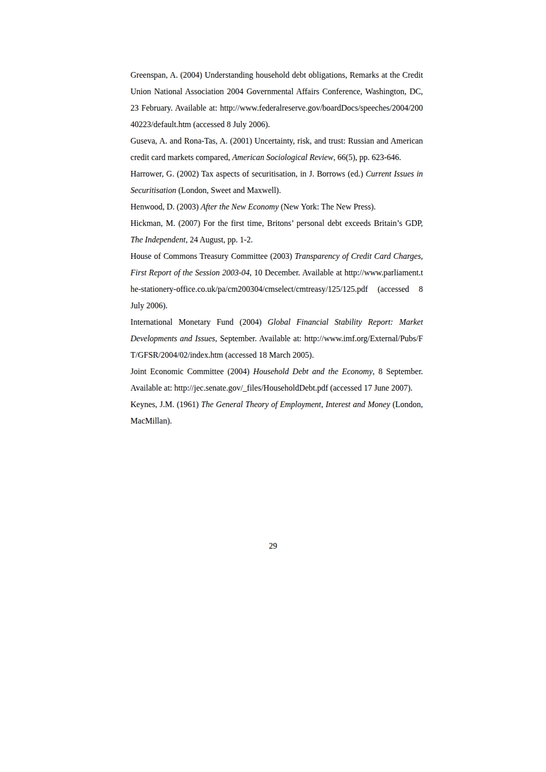Greenspan, A. (2004) Understanding household debt obligations, Remarks at the Credit Union National Association 2004 Governmental Affairs Conference, Washington, DC, 23 February. Available at: http://www.federalreserve.gov/boardDocs/speeches/2004/20040223/default.htm (accessed 8 July 2006).
Guseva, A. and Rona-Tas, A. (2001) Uncertainty, risk, and trust: Russian and American credit card markets compared, American Sociological Review, 66(5), pp. 623-646.
Harrower, G. (2002) Tax aspects of securitisation, in J. Borrows (ed.) Current Issues in Securitisation (London, Sweet and Maxwell).
Henwood, D. (2003) After the New Economy (New York: The New Press).
Hickman, M. (2007) For the first time, Britons’ personal debt exceeds Britain’s GDP, The Independent, 24 August, pp. 1-2.
House of Commons Treasury Committee (2003) Transparency of Credit Card Charges, First Report of the Session 2003-04, 10 December. Available at http://www.parliament.the-stationery-office.co.uk/pa/cm200304/cmselect/cmtreasy/125/125.pdf (accessed 8 July 2006).
International Monetary Fund (2004) Global Financial Stability Report: Market Developments and Issues, September. Available at: http://www.imf.org/External/Pubs/FT/GFSR/2004/02/index.htm (accessed 18 March 2005).
Joint Economic Committee (2004) Household Debt and the Economy, 8 September. Available at: http://jec.senate.gov/_files/HouseholdDebt.pdf (accessed 17 June 2007).
Keynes, J.M. (1961) The General Theory of Employment, Interest and Money (London, MacMillan).
29